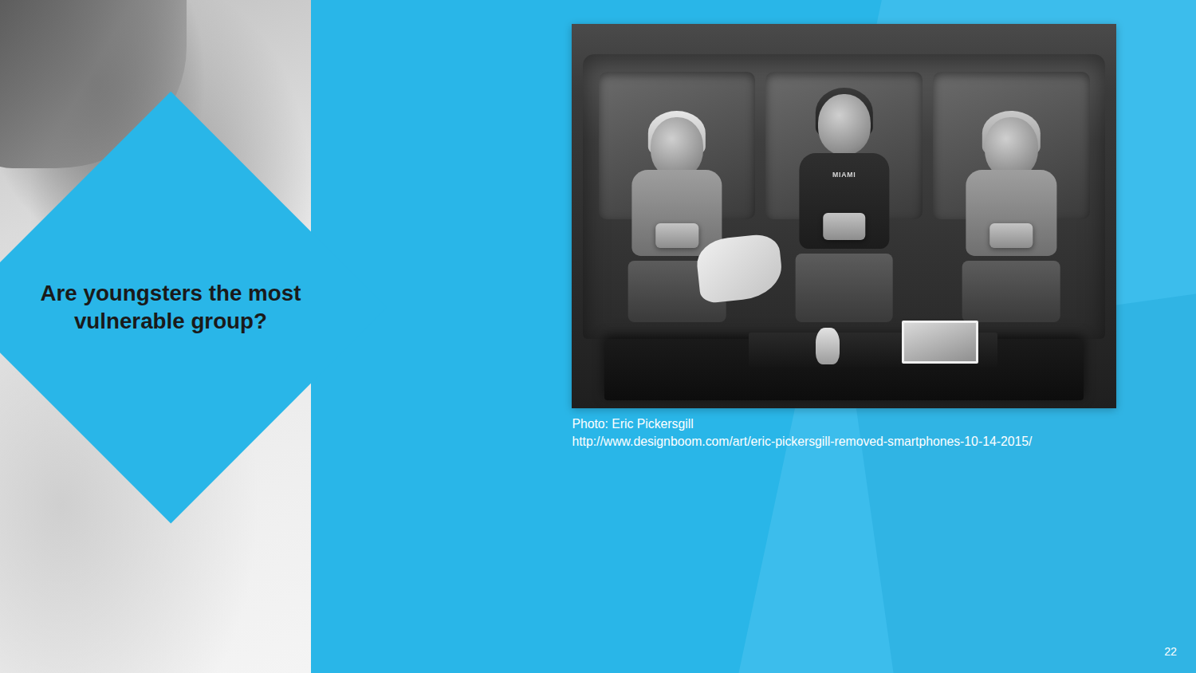MIAMI
Photo: Eric Pickersgill
http://www.designboom.com/art/eric-pickersgill-removed-smartphones-10-14-2015/
Are youngsters the most vulnerable group?
22